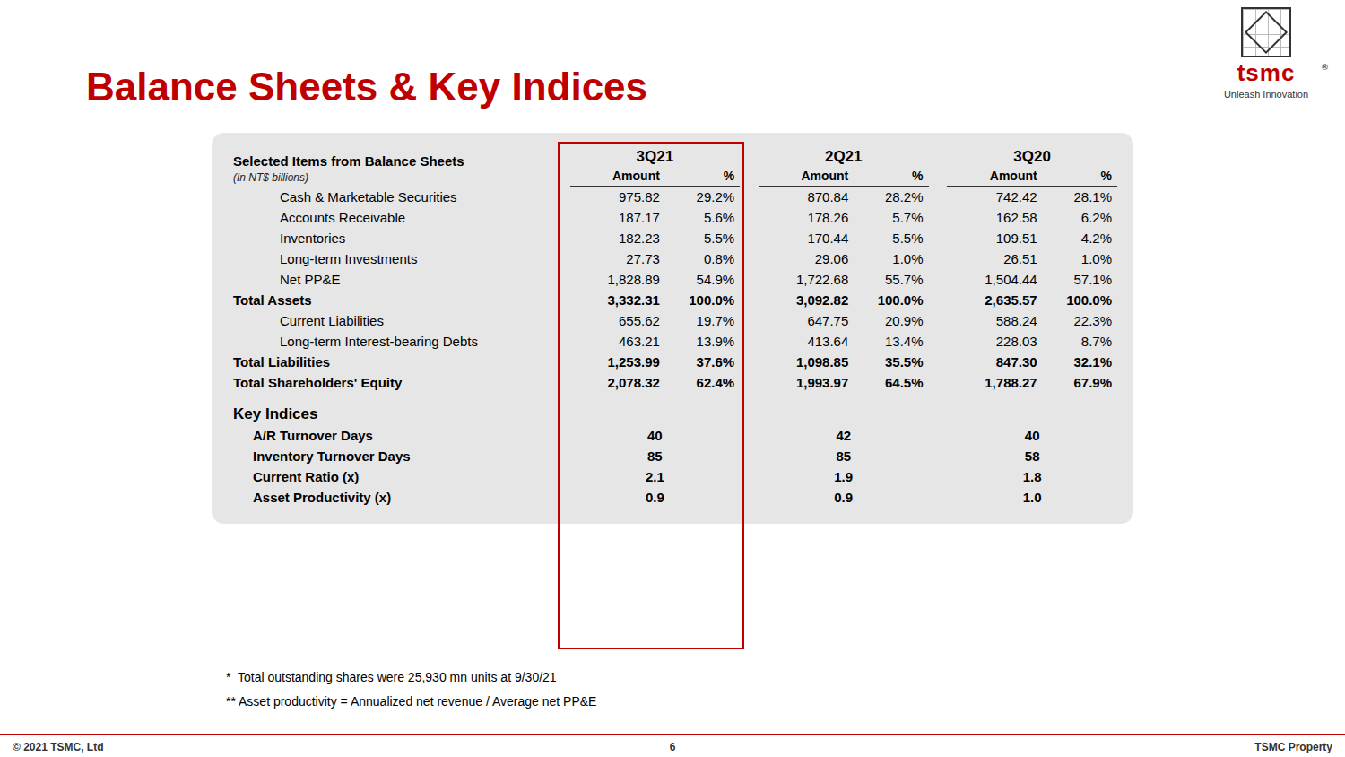tsmc®
Unleash Innovation
Balance Sheets & Key Indices
| Selected Items from Balance Sheets (In NT$ billions) | 3Q21 | | 2Q21 | | 3Q20 |
| --- | --- | --- | --- | --- | --- |
| Amount | % | | Amount | % | | Amount | % |
| Cash & Marketable Securities | 975.82 | 29.2% | | 870.84 | 28.2% | | 742.42 | 28.1% |
| Accounts Receivable | 187.17 | 5.6% | | 178.26 | 5.7% | | 162.58 | 6.2% |
| Inventories | 182.23 | 5.5% | | 170.44 | 5.5% | | 109.51 | 4.2% |
| Long-term Investments | 27.73 | 0.8% | | 29.06 | 1.0% | | 26.51 | 1.0% |
| Net PP&E | 1,828.89 | 54.9% | | 1,722.68 | 55.7% | | 1,504.44 | 57.1% |
| Total Assets | 3,332.31 | 100.0% | | 3,092.82 | 100.0% | | 2,635.57 | 100.0% |
| Current Liabilities | 655.62 | 19.7% | | 647.75 | 20.9% | | 588.24 | 22.3% |
| Long-term Interest-bearing Debts | 463.21 | 13.9% | | 413.64 | 13.4% | | 228.03 | 8.7% |
| Total Liabilities | 1,253.99 | 37.6% | | 1,098.85 | 35.5% | | 847.30 | 32.1% |
| Total Shareholders' Equity | 2,078.32 | 62.4% | | 1,993.97 | 64.5% | | 1,788.27 | 67.9% |
| Key Indices |
| A/R Turnover Days | 40 | | 42 | | 40 |
| Inventory Turnover Days | 85 | | 85 | | 58 |
| Current Ratio (x) | 2.1 | | 1.9 | | 1.8 |
| Asset Productivity (x) | 0.9 | | 0.9 | | 1.0 |
* Total outstanding shares were 25,930 mn units at 9/30/21
** Asset productivity = Annualized net revenue / Average net PP&E
© 2021 TSMC, Ltd
6
TSMC Property